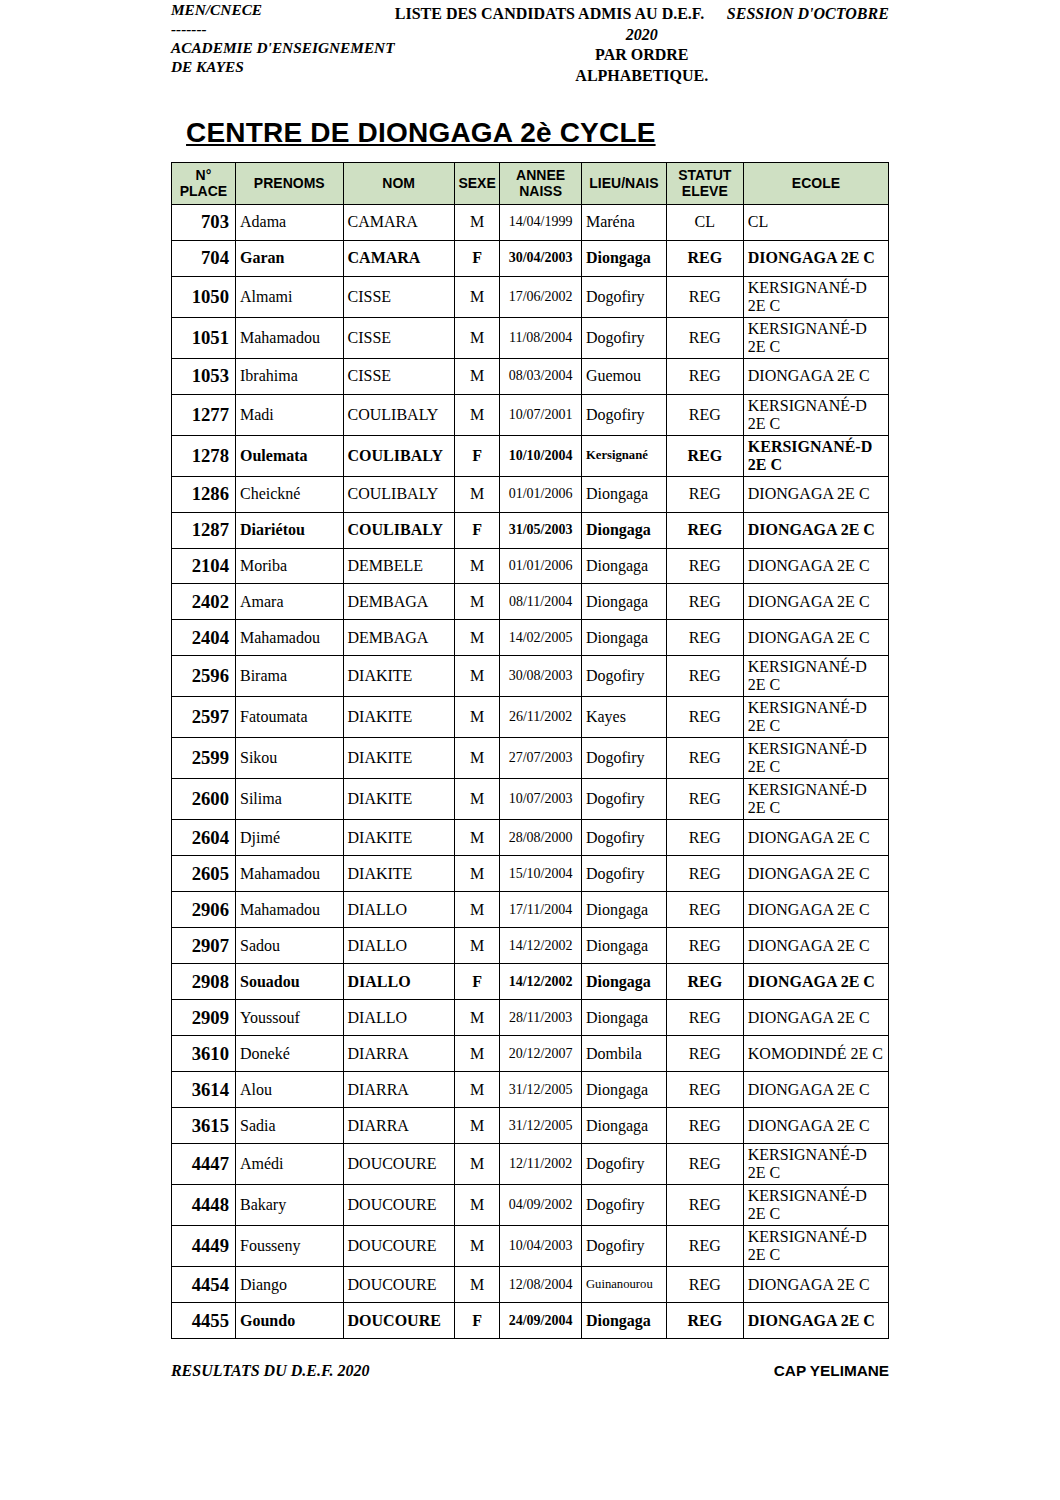MEN/CNECE
-------
ACADEMIE D'ENSEIGNEMENT
DE KAYES
LISTE DES CANDIDATS ADMIS AU D.E.F.SESSION D'OCTOBRE 2020 PAR ORDRE ALPHABETIQUE.
CENTRE DE DIONGAGA 2è CYCLE
| N° PLACE | PRENOMS | NOM | SEXE | ANNEE NAISS | LIEU/NAIS | STATUT ELEVE | ECOLE |
| --- | --- | --- | --- | --- | --- | --- | --- |
| 703 | Adama | CAMARA | M | 14/04/1999 | Maréna | CL | CL |
| 704 | Garan | CAMARA | F | 30/04/2003 | Diongaga | REG | DIONGAGA 2E C |
| 1050 | Almami | CISSE | M | 17/06/2002 | Dogofiry | REG | KERSIGNANÉ-D 2E C |
| 1051 | Mahamadou | CISSE | M | 11/08/2004 | Dogofiry | REG | KERSIGNANÉ-D 2E C |
| 1053 | Ibrahima | CISSE | M | 08/03/2004 | Guemou | REG | DIONGAGA 2E C |
| 1277 | Madi | COULIBALY | M | 10/07/2001 | Dogofiry | REG | KERSIGNANÉ-D 2E C |
| 1278 | Oulemata | COULIBALY | F | 10/10/2004 | Kersignané | REG | KERSIGNANÉ-D 2E C |
| 1286 | Cheickné | COULIBALY | M | 01/01/2006 | Diongaga | REG | DIONGAGA 2E C |
| 1287 | Diariétou | COULIBALY | F | 31/05/2003 | Diongaga | REG | DIONGAGA 2E C |
| 2104 | Moriba | DEMBELE | M | 01/01/2006 | Diongaga | REG | DIONGAGA 2E C |
| 2402 | Amara | DEMBAGA | M | 08/11/2004 | Diongaga | REG | DIONGAGA 2E C |
| 2404 | Mahamadou | DEMBAGA | M | 14/02/2005 | Diongaga | REG | DIONGAGA 2E C |
| 2596 | Birama | DIAKITE | M | 30/08/2003 | Dogofiry | REG | KERSIGNANÉ-D 2E C |
| 2597 | Fatoumata | DIAKITE | M | 26/11/2002 | Kayes | REG | KERSIGNANÉ-D 2E C |
| 2599 | Sikou | DIAKITE | M | 27/07/2003 | Dogofiry | REG | KERSIGNANÉ-D 2E C |
| 2600 | Silima | DIAKITE | M | 10/07/2003 | Dogofiry | REG | KERSIGNANÉ-D 2E C |
| 2604 | Djimé | DIAKITE | M | 28/08/2000 | Dogofiry | REG | DIONGAGA 2E C |
| 2605 | Mahamadou | DIAKITE | M | 15/10/2004 | Dogofiry | REG | DIONGAGA 2E C |
| 2906 | Mahamadou | DIALLO | M | 17/11/2004 | Diongaga | REG | DIONGAGA 2E C |
| 2907 | Sadou | DIALLO | M | 14/12/2002 | Diongaga | REG | DIONGAGA 2E C |
| 2908 | Souadou | DIALLO | F | 14/12/2002 | Diongaga | REG | DIONGAGA 2E C |
| 2909 | Youssouf | DIALLO | M | 28/11/2003 | Diongaga | REG | DIONGAGA 2E C |
| 3610 | Doneké | DIARRA | M | 20/12/2007 | Dombila | REG | KOMODINDÉ 2E C |
| 3614 | Alou | DIARRA | M | 31/12/2005 | Diongaga | REG | DIONGAGA 2E C |
| 3615 | Sadia | DIARRA | M | 31/12/2005 | Diongaga | REG | DIONGAGA 2E C |
| 4447 | Amédi | DOUCOURE | M | 12/11/2002 | Dogofiry | REG | KERSIGNANÉ-D 2E C |
| 4448 | Bakary | DOUCOURE | M | 04/09/2002 | Dogofiry | REG | KERSIGNANÉ-D 2E C |
| 4449 | Fousseny | DOUCOURE | M | 10/04/2003 | Dogofiry | REG | KERSIGNANÉ-D 2E C |
| 4454 | Diango | DOUCOURE | M | 12/08/2004 | Guinanourou | REG | DIONGAGA 2E C |
| 4455 | Goundo | DOUCOURE | F | 24/09/2004 | Diongaga | REG | DIONGAGA 2E C |
RESULTATS DU D.E.F. 2020
CAP YELIMANE